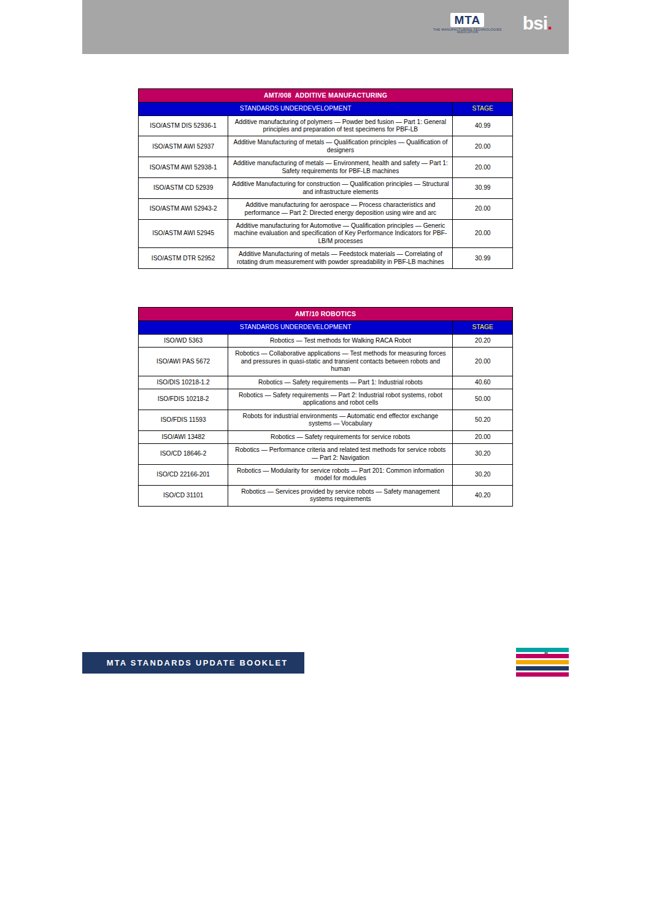MTA
THE MANUFACTURING TECHNOLOGIES
ASSOCIATION
bsi.
| AMT/008 ADDITIVE MANUFACTURING |
| STANDARDS UNDERDEVELOPMENT | STAGE |
| ISO/ASTM DIS 52936-1 | Additive manufacturing of polymers — Powder bed fusion — Part 1: General principles and preparation of test specimens for PBF-LB | 40.99 |
| ISO/ASTM AWI 52937 | Additive Manufacturing of metals — Qualification principles — Qualification of designers | 20.00 |
| ISO/ASTM AWI 52938-1 | Additive manufacturing of metals — Environment, health and safety — Part 1: Safety requirements for PBF-LB machines | 20.00 |
| ISO/ASTM CD 52939 | Additive Manufacturing for construction — Qualification principles — Structural and infrastructure elements | 30.99 |
| ISO/ASTM AWI 52943-2 | Additive manufacturing for aerospace — Process characteristics and performance — Part 2: Directed energy deposition using wire and arc | 20.00 |
| ISO/ASTM AWI 52945 | Additive manufacturing for Automotive — Qualification principles — Generic machine evaluation and specification of Key Performance Indicators for PBF-LB/M processes | 20.00 |
| ISO/ASTM DTR 52952 | Additive Manufacturing of metals — Feedstock materials — Correlating of rotating drum measurement with powder spreadability in PBF-LB machines | 30.99 |
| AMT/10 ROBOTICS |
| STANDARDS UNDERDEVELOPMENT | STAGE |
| ISO/WD 5363 | Robotics — Test methods for Walking RACA Robot | 20.20 |
| ISO/AWI PAS 5672 | Robotics — Collaborative applications — Test methods for measuring forces and pressures in quasi-static and transient contacts between robots and human | 20.00 |
| ISO/DIS 10218-1.2 | Robotics — Safety requirements — Part 1: Industrial robots | 40.60 |
| ISO/FDIS 10218-2 | Robotics — Safety requirements — Part 2: Industrial robot systems, robot applications and robot cells | 50.00 |
| ISO/FDIS 11593 | Robots for industrial environments — Automatic end effector exchange systems — Vocabulary | 50.20 |
| ISO/AWI 13482 | Robotics — Safety requirements for service robots | 20.00 |
| ISO/CD 18646-2 | Robotics — Performance criteria and related test methods for service robots — Part 2: Navigation | 30.20 |
| ISO/CD 22166-201 | Robotics — Modularity for service robots — Part 201: Common information model for modules | 30.20 |
| ISO/CD 31101 | Robotics — Services provided by service robots — Safety management systems requirements | 40.20 |
MTA STANDARDS UPDATE BOOKLET
8